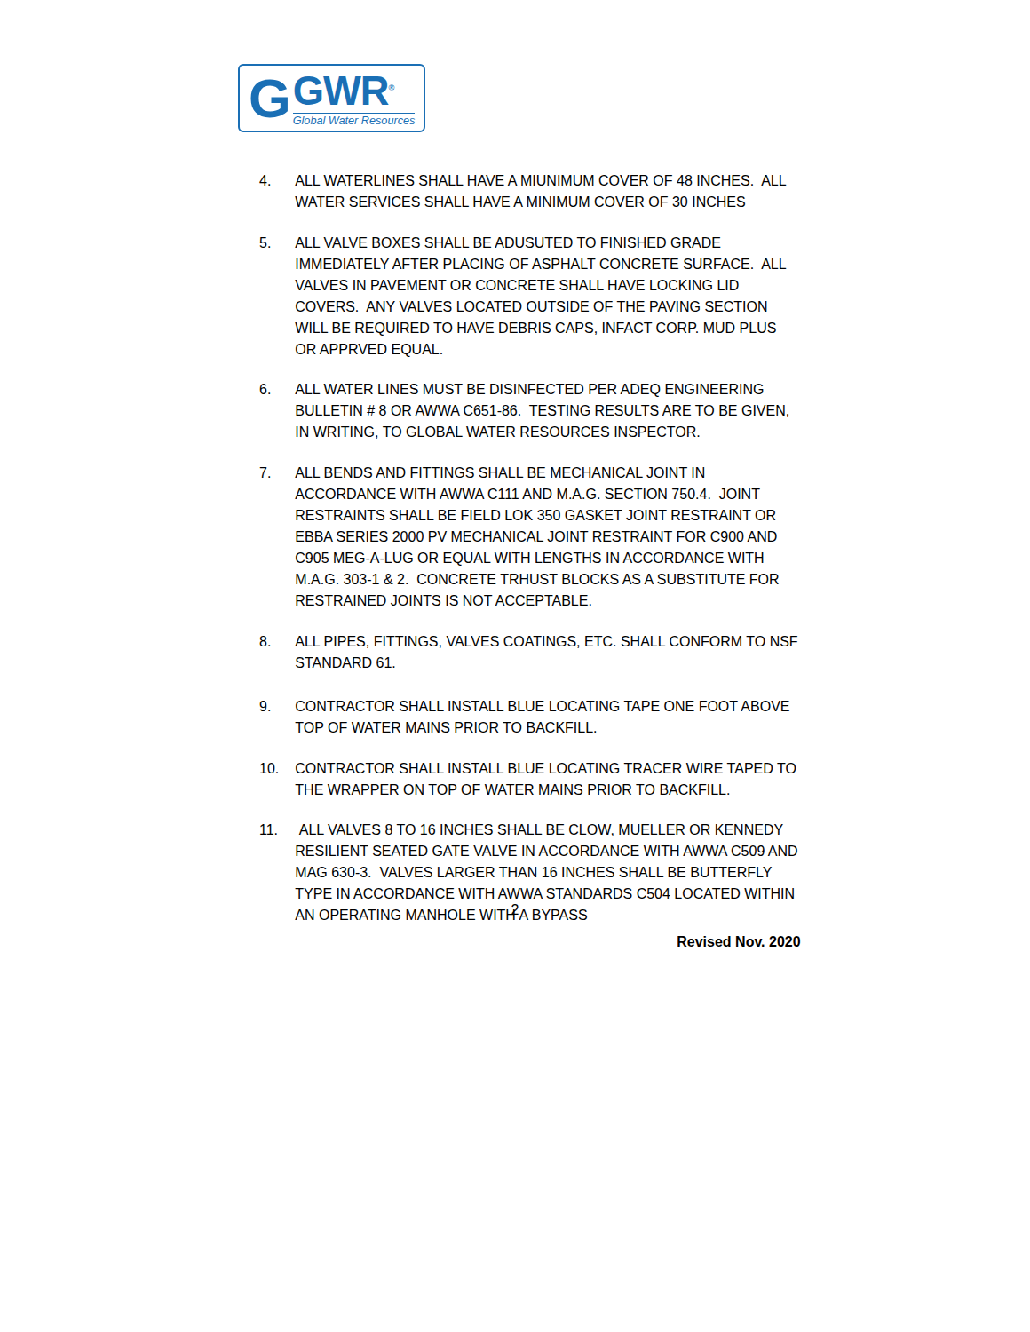G GWR® Global Water Resources
4. ALL WATERLINES SHALL HAVE A MIUNIMUM COVER OF 48 INCHES. ALL WATER SERVICES SHALL HAVE A MINIMUM COVER OF 30 INCHES
5. ALL VALVE BOXES SHALL BE ADUSUTED TO FINISHED GRADE IMMEDIATELY AFTER PLACING OF ASPHALT CONCRETE SURFACE. ALL VALVES IN PAVEMENT OR CONCRETE SHALL HAVE LOCKING LID COVERS. ANY VALVES LOCATED OUTSIDE OF THE PAVING SECTION WILL BE REQUIRED TO HAVE DEBRIS CAPS, INFACT CORP. MUD PLUS OR APPRVED EQUAL.
6. ALL WATER LINES MUST BE DISINFECTED PER ADEQ ENGINEERING BULLETIN # 8 OR AWWA C651-86. TESTING RESULTS ARE TO BE GIVEN, IN WRITING, TO GLOBAL WATER RESOURCES INSPECTOR.
7. ALL BENDS AND FITTINGS SHALL BE MECHANICAL JOINT IN ACCORDANCE WITH AWWA C111 AND M.A.G. SECTION 750.4. JOINT RESTRAINTS SHALL BE FIELD LOK 350 GASKET JOINT RESTRAINT OR EBBA SERIES 2000 PV MECHANICAL JOINT RESTRAINT FOR C900 AND C905 MEG-A-LUG OR EQUAL WITH LENGTHS IN ACCORDANCE WITH M.A.G. 303-1 & 2. CONCRETE TRHUST BLOCKS AS A SUBSTITUTE FOR RESTRAINED JOINTS IS NOT ACCEPTABLE.
8. ALL PIPES, FITTINGS, VALVES COATINGS, ETC. SHALL CONFORM TO NSF STANDARD 61.
9. CONTRACTOR SHALL INSTALL BLUE LOCATING TAPE ONE FOOT ABOVE TOP OF WATER MAINS PRIOR TO BACKFILL.
10. CONTRACTOR SHALL INSTALL BLUE LOCATING TRACER WIRE TAPED TO THE WRAPPER ON TOP OF WATER MAINS PRIOR TO BACKFILL.
11. ALL VALVES 8 TO 16 INCHES SHALL BE CLOW, MUELLER OR KENNEDY RESILIENT SEATED GATE VALVE IN ACCORDANCE WITH AWWA C509 AND MAG 630-3. VALVES LARGER THAN 16 INCHES SHALL BE BUTTERFLY TYPE IN ACCORDANCE WITH AWWA STANDARDS C504 LOCATED WITHIN AN OPERATING MANHOLE WITH A BYPASS
2
Revised Nov. 2020